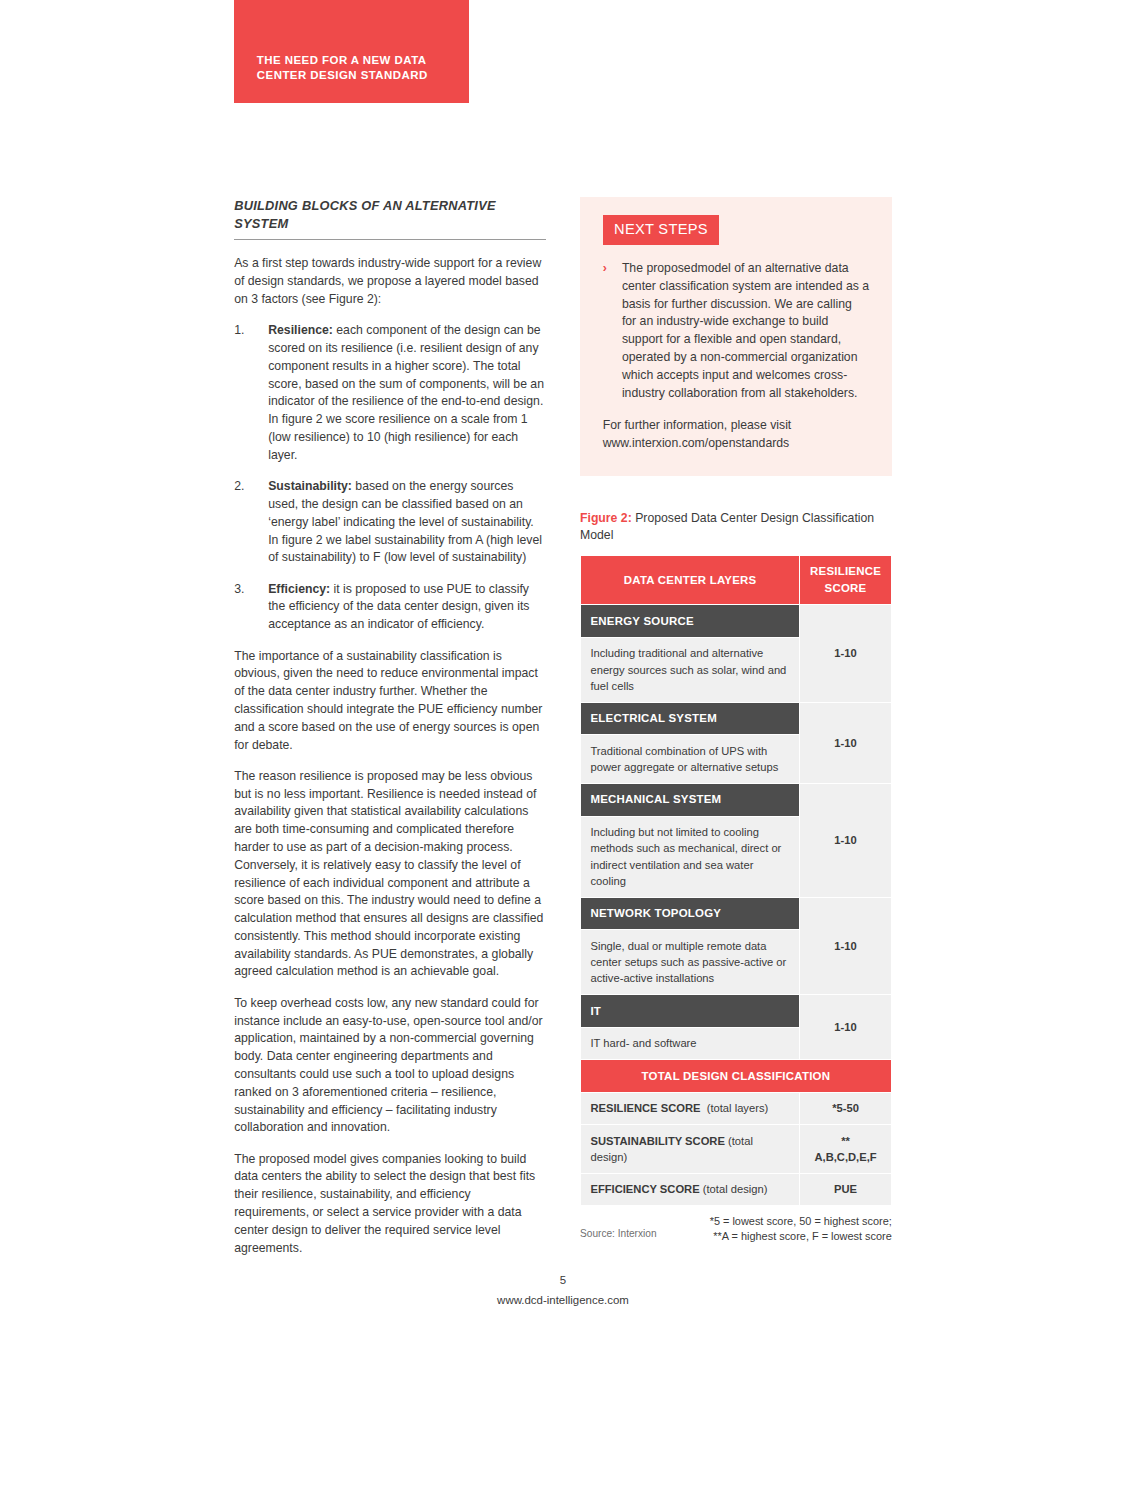The need for a new data
center design standard
Building blocks of an alternative system
As a first step towards industry-wide support for a review of design standards, we propose a layered model based on 3 factors (see Figure 2):
Resilience: each component of the design can be scored on its resilience (i.e. resilient design of any component results in a higher score). The total score, based on the sum of components, will be an indicator of the resilience of the end-to-end design. In figure 2 we score resilience on a scale from 1 (low resilience) to 10 (high resilience) for each layer.
Sustainability: based on the energy sources used, the design can be classified based on an ‘energy label’ indicating the level of sustainability. In figure 2 we label sustainability from A (high level of sustainability) to F (low level of sustainability)
Efficiency: it is proposed to use PUE to classify the efficiency of the data center design, given its acceptance as an indicator of efficiency.
The importance of a sustainability classification is obvious, given the need to reduce environmental impact of the data center industry further. Whether the classification should integrate the PUE efficiency number and a score based on the use of energy sources is open for debate.
The reason resilience is proposed may be less obvious but is no less important. Resilience is needed instead of availability given that statistical availability calculations are both time-consuming and complicated therefore harder to use as part of a decision-making process. Conversely, it is relatively easy to classify the level of resilience of each individual component and attribute a score based on this. The industry would need to define a calculation method that ensures all designs are classified consistently. This method should incorporate existing availability standards. As PUE demonstrates, a globally agreed calculation method is an achievable goal.
To keep overhead costs low, any new standard could for instance include an easy-to-use, open-source tool and/or application, maintained by a non-commercial governing body. Data center engineering departments and consultants could use such a tool to upload designs ranked on 3 aforementioned criteria – resilience, sustainability and efficiency – facilitating industry collaboration and innovation.
The proposed model gives companies looking to build data centers the ability to select the design that best fits their resilience, sustainability, and efficiency requirements, or select a service provider with a data center design to deliver the required service level agreements.
NEXT STEPS
›
The proposedmodel of an alternative data center classification system are intended as a basis for further discussion. We are calling for an industry-wide exchange to build support for a flexible and open standard, operated by a non-commercial organization which accepts input and welcomes cross-industry collaboration from all stakeholders.
For further information, please visit www.interxion.com/openstandards
Figure 2: Proposed Data Center Design Classification Model
| DATA CENTER LAYERS | RESILIENCE SCORE |
| --- | --- |
| ENERGY SOURCE | 1-10 |
| Including traditional and alternative energy sources such as solar, wind and fuel cells |
| ELECTRICAL SYSTEM | 1-10 |
| Traditional combination of UPS with power aggregate or alternative setups |
| MECHANICAL SYSTEM | 1-10 |
| Including but not limited to cooling methods such as mechanical, direct or indirect ventilation and sea water cooling |
| NETWORK TOPOLOGY | 1-10 |
| Single, dual or multiple remote data center setups such as passive-active or active-active installations |
| IT | 1-10 |
| IT hard- and software |
| TOTAL DESIGN CLASSIFICATION |
| RESILIENCE SCORE (total layers) | *5-50 |
| SUSTAINABILITY SCORE (total design) | ** A,B,C,D,E,F |
| EFFICIENCY SCORE (total design) | PUE |
*5 = lowest score, 50 = highest score;
**A = highest score, F = lowest score
Source: Interxion
5
www.dcd-intelligence.com